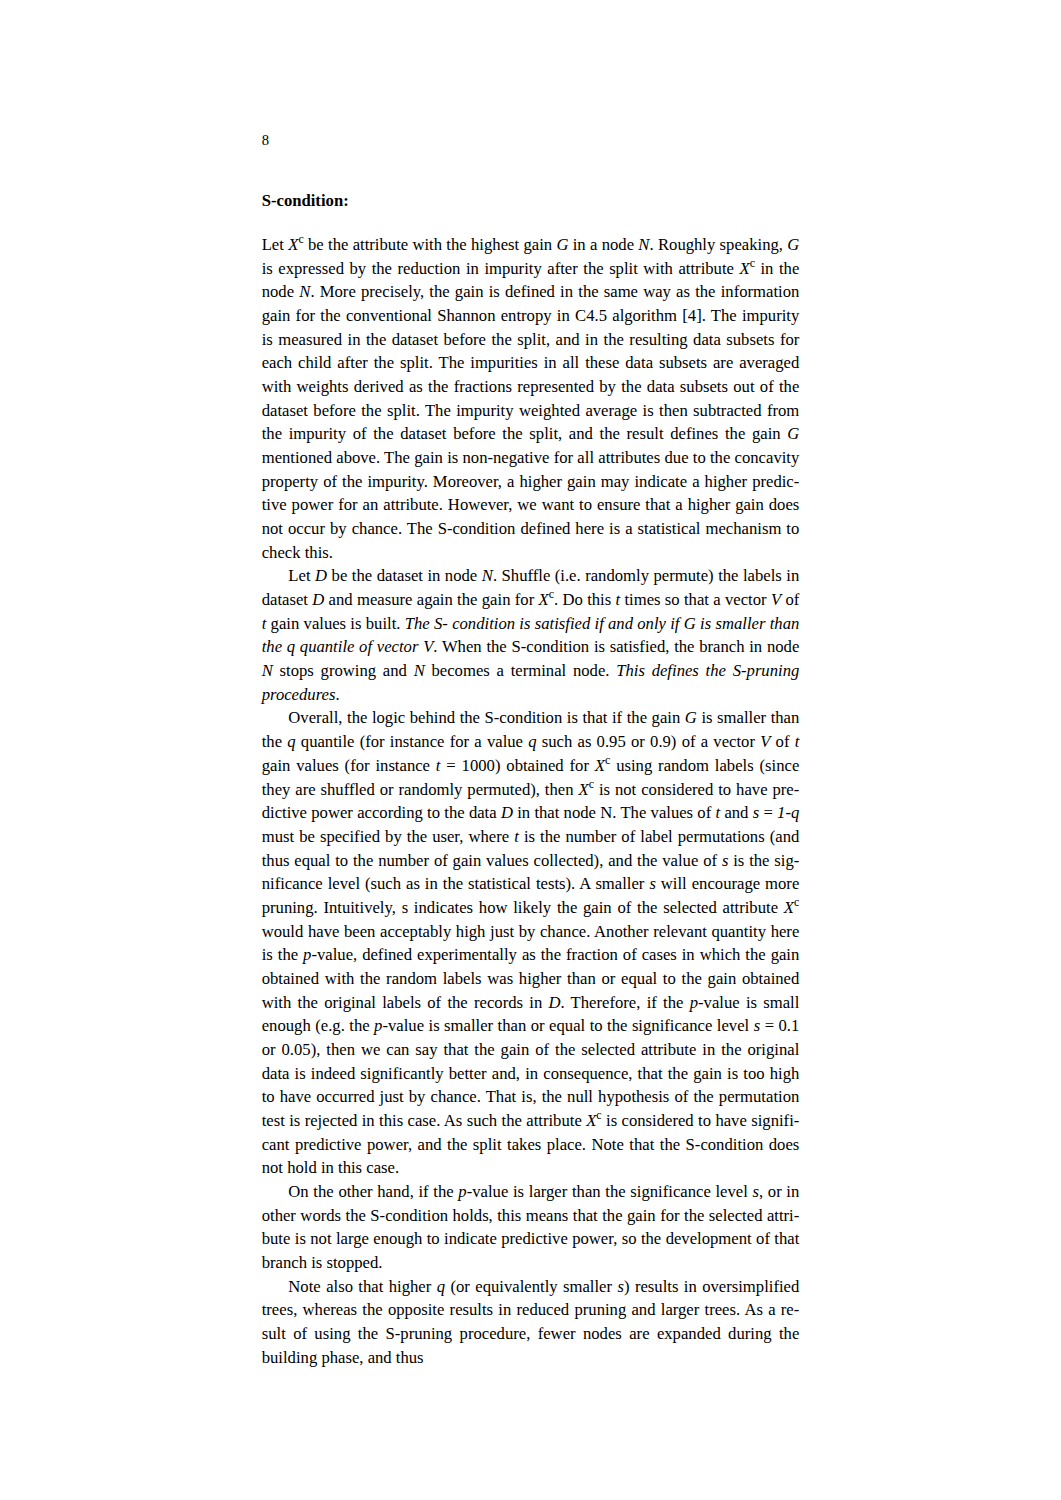8
S-condition:
Let Xc be the attribute with the highest gain G in a node N. Roughly speaking, G is expressed by the reduction in impurity after the split with attribute Xc in the node N. More precisely, the gain is defined in the same way as the information gain for the conventional Shannon entropy in C4.5 algorithm [4]. The impurity is measured in the dataset before the split, and in the resulting data subsets for each child after the split. The impurities in all these data subsets are averaged with weights derived as the fractions represented by the data subsets out of the dataset before the split. The impurity weighted average is then subtracted from the impurity of the dataset before the split, and the result defines the gain G mentioned above. The gain is non-negative for all attributes due to the concavity property of the impurity. Moreover, a higher gain may indicate a higher predictive power for an attribute. However, we want to ensure that a higher gain does not occur by chance. The S-condition defined here is a statistical mechanism to check this.
Let D be the dataset in node N. Shuffle (i.e. randomly permute) the labels in dataset D and measure again the gain for Xc. Do this t times so that a vector V of t gain values is built. The S- condition is satisfied if and only if G is smaller than the q quantile of vector V. When the S-condition is satisfied, the branch in node N stops growing and N becomes a terminal node. This defines the S-pruning procedures.
Overall, the logic behind the S-condition is that if the gain G is smaller than the q quantile (for instance for a value q such as 0.95 or 0.9) of a vector V of t gain values (for instance t = 1000) obtained for Xc using random labels (since they are shuffled or randomly permuted), then Xc is not considered to have predictive power according to the data D in that node N. The values of t and s = 1-q must be specified by the user, where t is the number of label permutations (and thus equal to the number of gain values collected), and the value of s is the significance level (such as in the statistical tests). A smaller s will encourage more pruning. Intuitively, s indicates how likely the gain of the selected attribute Xc would have been acceptably high just by chance. Another relevant quantity here is the p-value, defined experimentally as the fraction of cases in which the gain obtained with the random labels was higher than or equal to the gain obtained with the original labels of the records in D. Therefore, if the p-value is small enough (e.g. the p-value is smaller than or equal to the significance level s = 0.1 or 0.05), then we can say that the gain of the selected attribute in the original data is indeed significantly better and, in consequence, that the gain is too high to have occurred just by chance. That is, the null hypothesis of the permutation test is rejected in this case. As such the attribute Xc is considered to have significant predictive power, and the split takes place. Note that the S-condition does not hold in this case.
On the other hand, if the p-value is larger than the significance level s, or in other words the S-condition holds, this means that the gain for the selected attribute is not large enough to indicate predictive power, so the development of that branch is stopped.
Note also that higher q (or equivalently smaller s) results in oversimplified trees, whereas the opposite results in reduced pruning and larger trees. As a result of using the S-pruning procedure, fewer nodes are expanded during the building phase, and thus